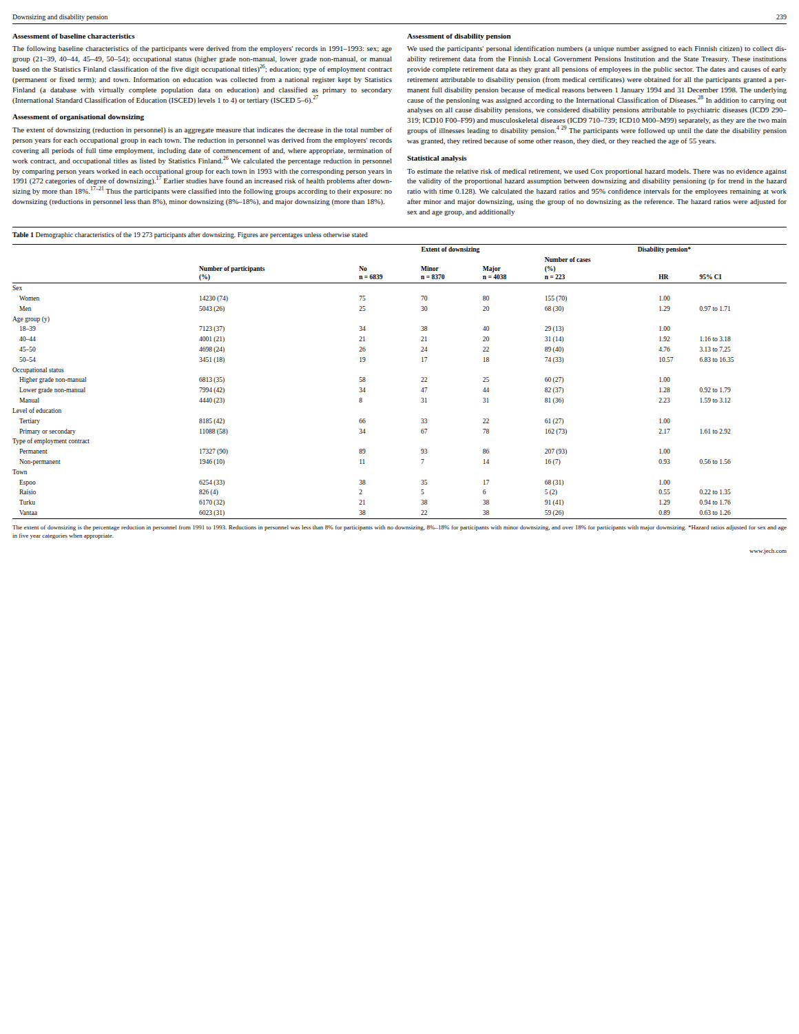Downsizing and disability pension
239
Assessment of baseline characteristics
The following baseline characteristics of the participants were derived from the employers' records in 1991–1993: sex; age group (21–39, 40–44, 45–49, 50–54); occupational status (higher grade non-manual, lower grade non-manual, or manual based on the Statistics Finland classification of the five digit occupational titles)26; education; type of employment contract (permanent or fixed term); and town. Information on education was collected from a national register kept by Statistics Finland (a database with virtually complete population data on education) and classified as primary to secondary (International Standard Classification of Education (ISCED) levels 1 to 4) or tertiary (ISCED 5–6).27
Assessment of organisational downsizing
The extent of downsizing (reduction in personnel) is an aggregate measure that indicates the decrease in the total number of person years for each occupational group in each town. The reduction in personnel was derived from the employers' records covering all periods of full time employment, including date of commencement of and, where appropriate, termination of work contract, and occupational titles as listed by Statistics Finland.26 We calculated the percentage reduction in personnel by comparing person years worked in each occupational group for each town in 1993 with the corresponding person years in 1991 (272 categories of degree of downsizing).17 Earlier studies have found an increased risk of health problems after downsizing by more than 18%.17–21 Thus the participants were classified into the following groups according to their exposure: no downsizing (reductions in personnel less than 8%), minor downsizing (8%–18%), and major downsizing (more than 18%).
Assessment of disability pension
We used the participants' personal identification numbers (a unique number assigned to each Finnish citizen) to collect disability retirement data from the Finnish Local Government Pensions Institution and the State Treasury. These institutions provide complete retirement data as they grant all pensions of employees in the public sector. The dates and causes of early retirement attributable to disability pension (from medical certificates) were obtained for all the participants granted a permanent full disability pension because of medical reasons between 1 January 1994 and 31 December 1998. The underlying cause of the pensioning was assigned according to the International Classification of Diseases.28 In addition to carrying out analyses on all cause disability pensions, we considered disability pensions attributable to psychiatric diseases (ICD9 290–319; ICD10 F00–F99) and musculoskeletal diseases (ICD9 710–739; ICD10 M00–M99) separately, as they are the two main groups of illnesses leading to disability pension.4 29 The participants were followed up until the date the disability pension was granted, they retired because of some other reason, they died, or they reached the age of 55 years.
Statistical analysis
To estimate the relative risk of medical retirement, we used Cox proportional hazard models. There was no evidence against the validity of the proportional hazard assumption between downsizing and disability pensioning (p for trend in the hazard ratio with time 0.128). We calculated the hazard ratios and 95% confidence intervals for the employees remaining at work after minor and major downsizing, using the group of no downsizing as the reference. The hazard ratios were adjusted for sex and age group, and additionally
Table 1 Demographic characteristics of the 19 273 participants after downsizing. Figures are percentages unless otherwise stated
| | Number of participants (%) | Extent of downsizing | Disability pension* |
| --- | --- | --- | --- |
| No n = 6839 | Minor n = 8370 | Major n = 4038 | Number of cases (%) n = 223 | HR | 95% CI |
| Sex | | | | | | | |
| Women | 14230 (74) | 75 | 70 | 80 | 155 (70) | 1.00 | |
| Men | 5043 (26) | 25 | 30 | 20 | 68 (30) | 1.29 | 0.97 to 1.71 |
| Age group (y) | | | | | | | |
| 18–39 | 7123 (37) | 34 | 38 | 40 | 29 (13) | 1.00 | |
| 40–44 | 4001 (21) | 21 | 21 | 20 | 31 (14) | 1.92 | 1.16 to 3.18 |
| 45–50 | 4698 (24) | 26 | 24 | 22 | 89 (40) | 4.76 | 3.13 to 7.25 |
| 50–54 | 3451 (18) | 19 | 17 | 18 | 74 (33) | 10.57 | 6.83 to 16.35 |
| Occupational status | | | | | | | |
| Higher grade non-manual | 6813 (35) | 58 | 22 | 25 | 60 (27) | 1.00 | |
| Lower grade non-manual | 7994 (42) | 34 | 47 | 44 | 82 (37) | 1.28 | 0.92 to 1.79 |
| Manual | 4440 (23) | 8 | 31 | 31 | 81 (36) | 2.23 | 1.59 to 3.12 |
| Level of education | | | | | | | |
| Tertiary | 8185 (42) | 66 | 33 | 22 | 61 (27) | 1.00 | |
| Primary or secondary | 11088 (58) | 34 | 67 | 78 | 162 (73) | 2.17 | 1.61 to 2.92 |
| Type of employment contract | | | | | | | |
| Permanent | 17327 (90) | 89 | 93 | 86 | 207 (93) | 1.00 | |
| Non-permanent | 1946 (10) | 11 | 7 | 14 | 16 (7) | 0.93 | 0.56 to 1.56 |
| Town | | | | | | | |
| Espoo | 6254 (33) | 38 | 35 | 17 | 68 (31) | 1.00 | |
| Raisio | 826 (4) | 2 | 5 | 6 | 5 (2) | 0.55 | 0.22 to 1.35 |
| Turku | 6170 (32) | 21 | 38 | 38 | 91 (41) | 1.29 | 0.94 to 1.76 |
| Vantaa | 6023 (31) | 38 | 22 | 38 | 59 (26) | 0.89 | 0.63 to 1.26 |
The extent of downsizing is the percentage reduction in personnel from 1991 to 1993. Reductions in personnel was less than 8% for participants with no downsizing, 8%–18% for participants with minor downsizing, and over 18% for participants with major downsizing. *Hazard ratios adjusted for sex and age in five year categories when appropriate.
www.jech.com